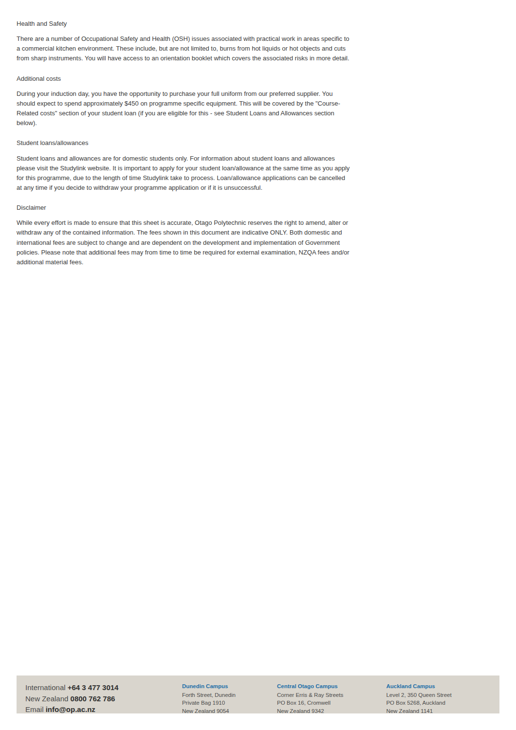Health and Safety
There are a number of Occupational Safety and Health (OSH) issues associated with practical work in areas specific to a commercial kitchen environment. These include, but are not limited to, burns from hot liquids or hot objects and cuts from sharp instruments. You will have access to an orientation booklet which covers the associated risks in more detail.
Additional costs
During your induction day, you have the opportunity to purchase your full uniform from our preferred supplier. You should expect to spend approximately $450 on programme specific equipment. This will be covered by the "Course-Related costs" section of your student loan (if you are eligible for this - see Student Loans and Allowances section below).
Student loans/allowances
Student loans and allowances are for domestic students only. For information about student loans and allowances please visit the Studylink website. It is important to apply for your student loan/allowance at the same time as you apply for this programme, due to the length of time Studylink take to process. Loan/allowance applications can be cancelled at any time if you decide to withdraw your programme application or if it is unsuccessful.
Disclaimer
While every effort is made to ensure that this sheet is accurate, Otago Polytechnic reserves the right to amend, alter or withdraw any of the contained information. The fees shown in this document are indicative ONLY. Both domestic and international fees are subject to change and are dependent on the development and implementation of Government policies. Please note that additional fees may from time to time be required for external examination, NZQA fees and/or additional material fees.
International +64 3 477 3014
New Zealand 0800 762 786
Email info@op.ac.nz
Dunedin Campus
Forth Street, Dunedin
Private Bag 1910
New Zealand 9054
Central Otago Campus
Corner Erris & Ray Streets
PO Box 16, Cromwell
New Zealand 9342
Auckland Campus
Level 2, 350 Queen Street
PO Box 5268, Auckland
New Zealand 1141